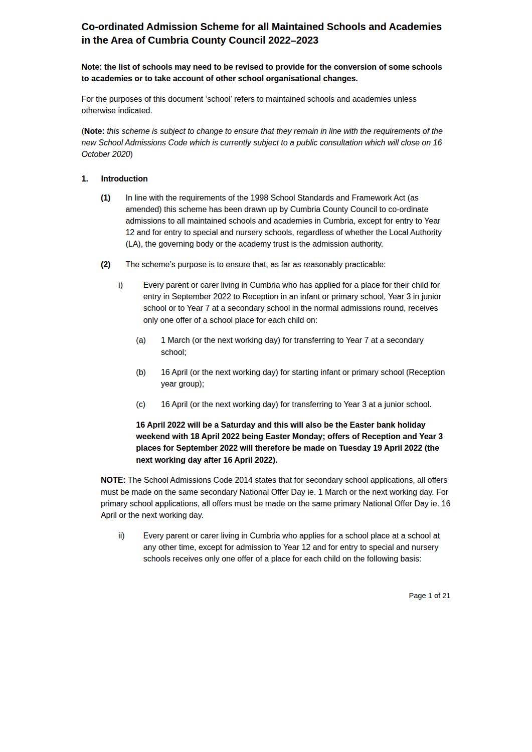Co-ordinated Admission Scheme for all Maintained Schools and Academies in the Area of Cumbria County Council 2022–2023
Note: the list of schools may need to be revised to provide for the conversion of some schools to academies or to take account of other school organisational changes.
For the purposes of this document ‘school’ refers to maintained schools and academies unless otherwise indicated.
(Note: this scheme is subject to change to ensure that they remain in line with the requirements of the new School Admissions Code which is currently subject to a public consultation which will close on 16 October 2020)
1. Introduction
(1) In line with the requirements of the 1998 School Standards and Framework Act (as amended) this scheme has been drawn up by Cumbria County Council to co-ordinate admissions to all maintained schools and academies in Cumbria, except for entry to Year 12 and for entry to special and nursery schools, regardless of whether the Local Authority (LA), the governing body or the academy trust is the admission authority.
(2) The scheme’s purpose is to ensure that, as far as reasonably practicable:
i) Every parent or carer living in Cumbria who has applied for a place for their child for entry in September 2022 to Reception in an infant or primary school, Year 3 in junior school or to Year 7 at a secondary school in the normal admissions round, receives only one offer of a school place for each child on:
(a) 1 March (or the next working day) for transferring to Year 7 at a secondary school;
(b) 16 April (or the next working day) for starting infant or primary school (Reception year group);
(c) 16 April (or the next working day) for transferring to Year 3 at a junior school.
16 April 2022 will be a Saturday and this will also be the Easter bank holiday weekend with 18 April 2022 being Easter Monday; offers of Reception and Year 3 places for September 2022 will therefore be made on Tuesday 19 April 2022 (the next working day after 16 April 2022).
NOTE: The School Admissions Code 2014 states that for secondary school applications, all offers must be made on the same secondary National Offer Day ie. 1 March or the next working day. For primary school applications, all offers must be made on the same primary National Offer Day ie. 16 April or the next working day.
ii) Every parent or carer living in Cumbria who applies for a school place at a school at any other time, except for admission to Year 12 and for entry to special and nursery schools receives only one offer of a place for each child on the following basis:
Page 1 of 21